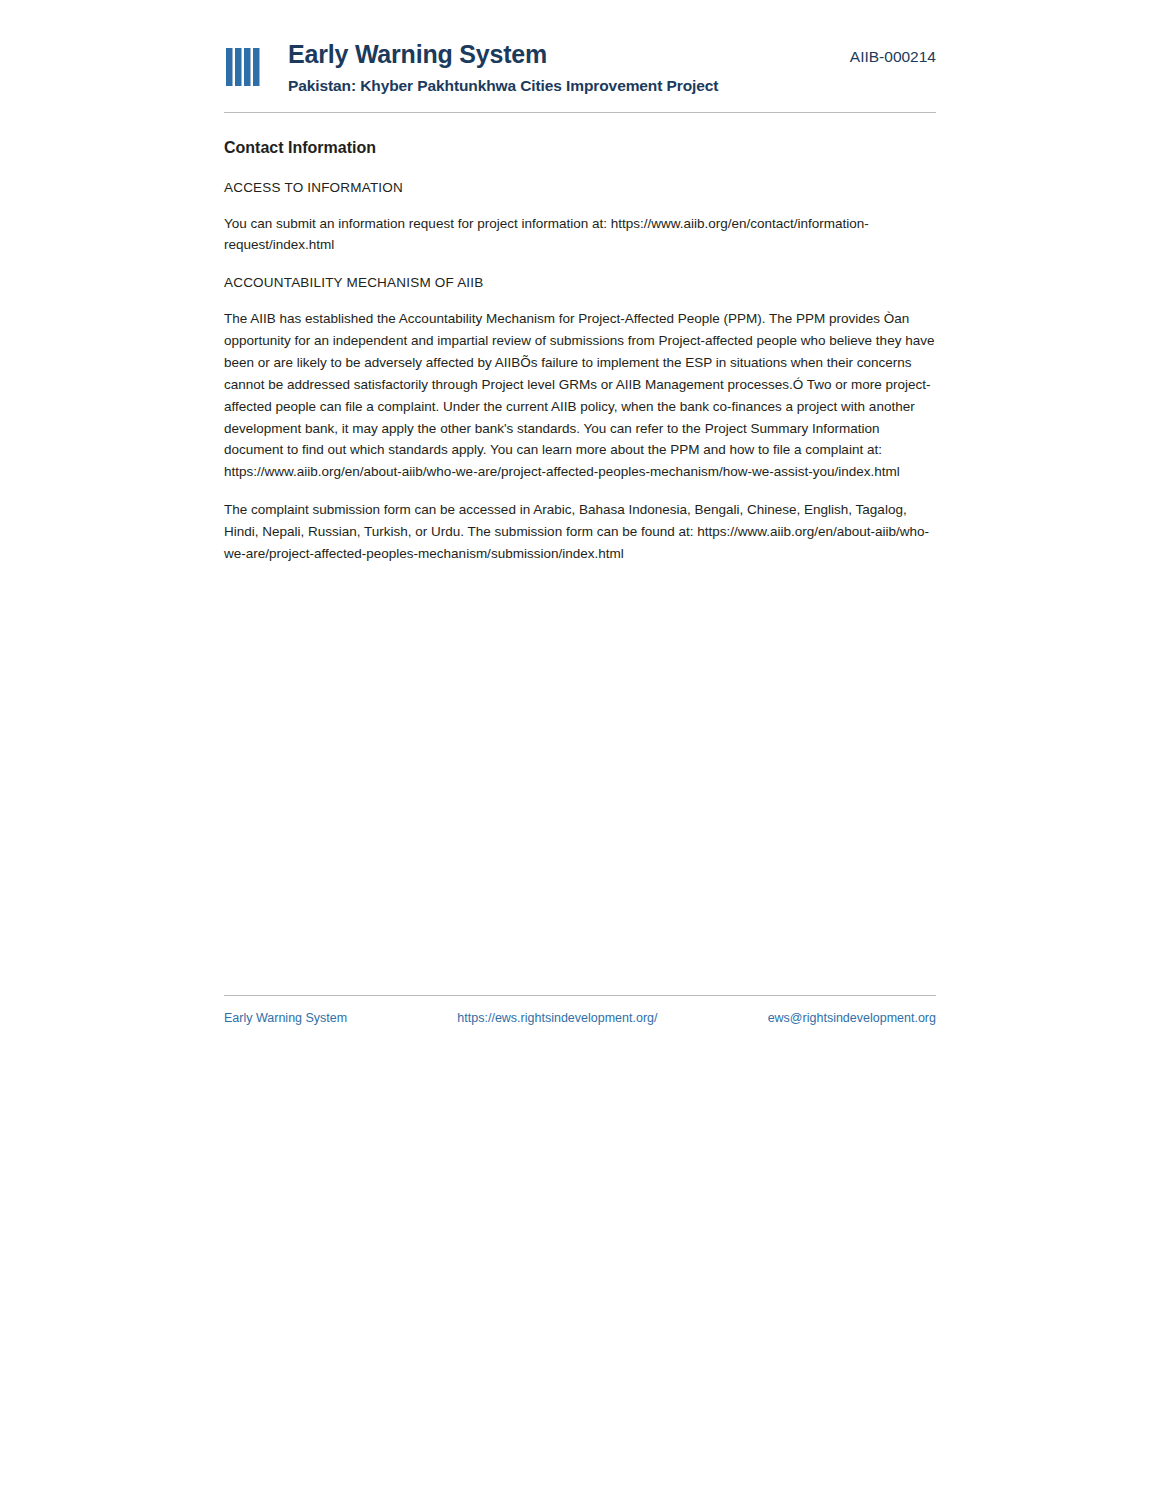Early Warning System
Pakistan: Khyber Pakhtunkhwa Cities Improvement Project
AIIB-000214
Contact Information
ACCESS TO INFORMATION
You can submit an information request for project information at: https://www.aiib.org/en/contact/information-request/index.html
ACCOUNTABILITY MECHANISM OF AIIB
The AIIB has established the Accountability Mechanism for Project-Affected People (PPM). The PPM provides Òan opportunity for an independent and impartial review of submissions from Project-affected people who believe they have been or are likely to be adversely affected by AIIBÕs failure to implement the ESP in situations when their concerns cannot be addressed satisfactorily through Project level GRMs or AIIB Management processes.Ó Two or more project-affected people can file a complaint. Under the current AIIB policy, when the bank co-finances a project with another development bank, it may apply the other bank's standards. You can refer to the Project Summary Information document to find out which standards apply. You can learn more about the PPM and how to file a complaint at: https://www.aiib.org/en/about-aiib/who-we-are/project-affected-peoples-mechanism/how-we-assist-you/index.html
The complaint submission form can be accessed in Arabic, Bahasa Indonesia, Bengali, Chinese, English, Tagalog, Hindi, Nepali, Russian, Turkish, or Urdu. The submission form can be found at: https://www.aiib.org/en/about-aiib/who-we-are/project-affected-peoples-mechanism/submission/index.html
Early Warning System
https://ews.rightsindevelopment.org/
ews@rightsindevelopment.org